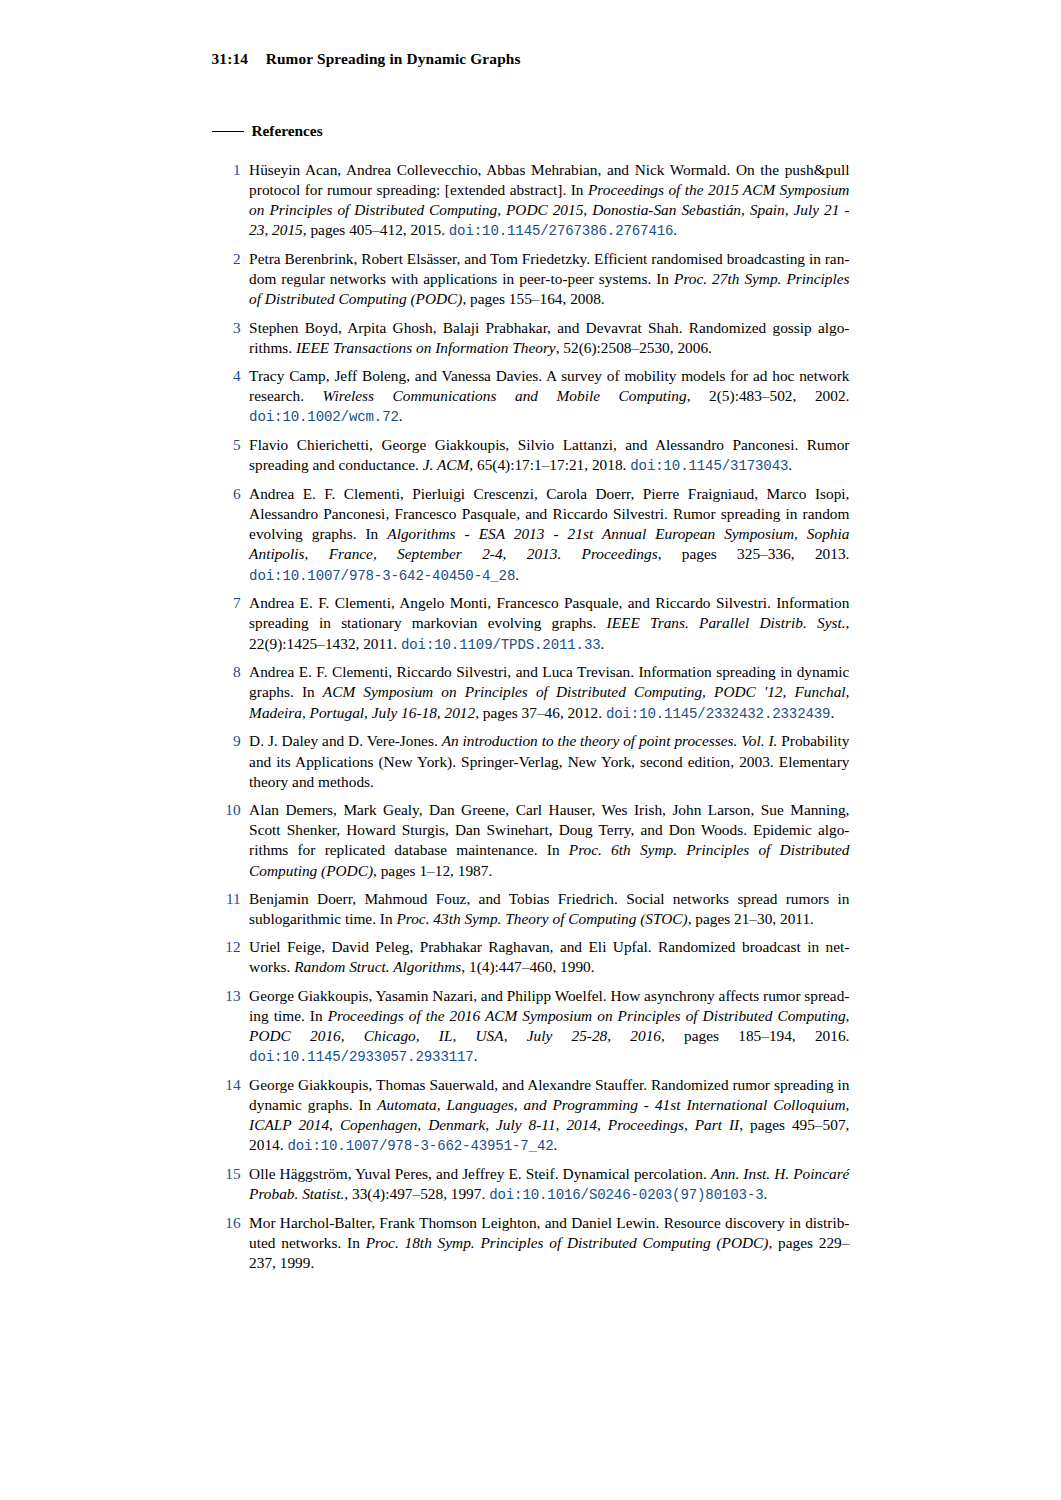31:14 Rumor Spreading in Dynamic Graphs
References
1 Hüseyin Acan, Andrea Collevecchio, Abbas Mehrabian, and Nick Wormald. On the push&pull protocol for rumour spreading: [extended abstract]. In Proceedings of the 2015 ACM Symposium on Principles of Distributed Computing, PODC 2015, Donostia-San Sebastián, Spain, July 21 - 23, 2015, pages 405–412, 2015. doi:10.1145/2767386.2767416.
2 Petra Berenbrink, Robert Elsässer, and Tom Friedetzky. Efficient randomised broadcasting in random regular networks with applications in peer-to-peer systems. In Proc. 27th Symp. Principles of Distributed Computing (PODC), pages 155–164, 2008.
3 Stephen Boyd, Arpita Ghosh, Balaji Prabhakar, and Devavrat Shah. Randomized gossip algorithms. IEEE Transactions on Information Theory, 52(6):2508–2530, 2006.
4 Tracy Camp, Jeff Boleng, and Vanessa Davies. A survey of mobility models for ad hoc network research. Wireless Communications and Mobile Computing, 2(5):483–502, 2002. doi:10.1002/wcm.72.
5 Flavio Chierichetti, George Giakkoupis, Silvio Lattanzi, and Alessandro Panconesi. Rumor spreading and conductance. J. ACM, 65(4):17:1–17:21, 2018. doi:10.1145/3173043.
6 Andrea E. F. Clementi, Pierluigi Crescenzi, Carola Doerr, Pierre Fraigniaud, Marco Isopi, Alessandro Panconesi, Francesco Pasquale, and Riccardo Silvestri. Rumor spreading in random evolving graphs. In Algorithms - ESA 2013 - 21st Annual European Symposium, Sophia Antipolis, France, September 2-4, 2013. Proceedings, pages 325–336, 2013. doi:10.1007/978-3-642-40450-4_28.
7 Andrea E. F. Clementi, Angelo Monti, Francesco Pasquale, and Riccardo Silvestri. Information spreading in stationary markovian evolving graphs. IEEE Trans. Parallel Distrib. Syst., 22(9):1425–1432, 2011. doi:10.1109/TPDS.2011.33.
8 Andrea E. F. Clementi, Riccardo Silvestri, and Luca Trevisan. Information spreading in dynamic graphs. In ACM Symposium on Principles of Distributed Computing, PODC '12, Funchal, Madeira, Portugal, July 16-18, 2012, pages 37–46, 2012. doi:10.1145/2332432.2332439.
9 D. J. Daley and D. Vere-Jones. An introduction to the theory of point processes. Vol. I. Probability and its Applications (New York). Springer-Verlag, New York, second edition, 2003. Elementary theory and methods.
10 Alan Demers, Mark Gealy, Dan Greene, Carl Hauser, Wes Irish, John Larson, Sue Manning, Scott Shenker, Howard Sturgis, Dan Swinehart, Doug Terry, and Don Woods. Epidemic algorithms for replicated database maintenance. In Proc. 6th Symp. Principles of Distributed Computing (PODC), pages 1–12, 1987.
11 Benjamin Doerr, Mahmoud Fouz, and Tobias Friedrich. Social networks spread rumors in sublogarithmic time. In Proc. 43th Symp. Theory of Computing (STOC), pages 21–30, 2011.
12 Uriel Feige, David Peleg, Prabhakar Raghavan, and Eli Upfal. Randomized broadcast in networks. Random Struct. Algorithms, 1(4):447–460, 1990.
13 George Giakkoupis, Yasamin Nazari, and Philipp Woelfel. How asynchrony affects rumor spreading time. In Proceedings of the 2016 ACM Symposium on Principles of Distributed Computing, PODC 2016, Chicago, IL, USA, July 25-28, 2016, pages 185–194, 2016. doi:10.1145/2933057.2933117.
14 George Giakkoupis, Thomas Sauerwald, and Alexandre Stauffer. Randomized rumor spreading in dynamic graphs. In Automata, Languages, and Programming - 41st International Colloquium, ICALP 2014, Copenhagen, Denmark, July 8-11, 2014, Proceedings, Part II, pages 495–507, 2014. doi:10.1007/978-3-662-43951-7_42.
15 Olle Häggström, Yuval Peres, and Jeffrey E. Steif. Dynamical percolation. Ann. Inst. H. Poincaré Probab. Statist., 33(4):497–528, 1997. doi:10.1016/S0246-0203(97)80103-3.
16 Mor Harchol-Balter, Frank Thomson Leighton, and Daniel Lewin. Resource discovery in distributed networks. In Proc. 18th Symp. Principles of Distributed Computing (PODC), pages 229–237, 1999.